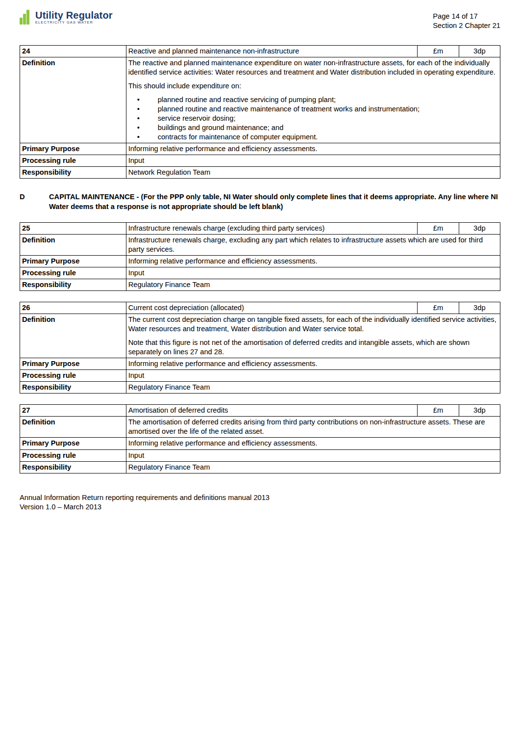Utility Regulator
ELECTRICITY GAS WATER
Page 14 of 17
Section 2 Chapter 21
| 24 | Reactive and planned maintenance non-infrastructure | £m | 3dp |
| Definition | The reactive and planned maintenance expenditure on water non-infrastructure assets, for each of the individually identified service activities: Water resources and treatment and Water distribution included in operating expenditure. This should include expenditure on: planned routine and reactive servicing of pumping plant; planned routine and reactive maintenance of treatment works and instrumentation; service reservoir dosing; buildings and ground maintenance; and contracts for maintenance of computer equipment. |
| Primary Purpose | Informing relative performance and efficiency assessments. |
| Processing rule | Input |
| Responsibility | Network Regulation Team |
D
CAPITAL MAINTENANCE - (For the PPP only table, NI Water should only complete lines that it deems appropriate. Any line where NI Water deems that a response is not appropriate should be left blank)
| 25 | Infrastructure renewals charge (excluding third party services) | £m | 3dp |
| Definition | Infrastructure renewals charge, excluding any part which relates to infrastructure assets which are used for third party services. |
| Primary Purpose | Informing relative performance and efficiency assessments. |
| Processing rule | Input |
| Responsibility | Regulatory Finance Team |
| 26 | Current cost depreciation (allocated) | £m | 3dp |
| Definition | The current cost depreciation charge on tangible fixed assets, for each of the individually identified service activities, Water resources and treatment, Water distribution and Water service total. Note that this figure is not net of the amortisation of deferred credits and intangible assets, which are shown separately on lines 27 and 28. |
| Primary Purpose | Informing relative performance and efficiency assessments. |
| Processing rule | Input |
| Responsibility | Regulatory Finance Team |
| 27 | Amortisation of deferred credits | £m | 3dp |
| Definition | The amortisation of deferred credits arising from third party contributions on non-infrastructure assets. These are amortised over the life of the related asset. |
| Primary Purpose | Informing relative performance and efficiency assessments. |
| Processing rule | Input |
| Responsibility | Regulatory Finance Team |
Annual Information Return reporting requirements and definitions manual 2013
Version 1.0 – March 2013